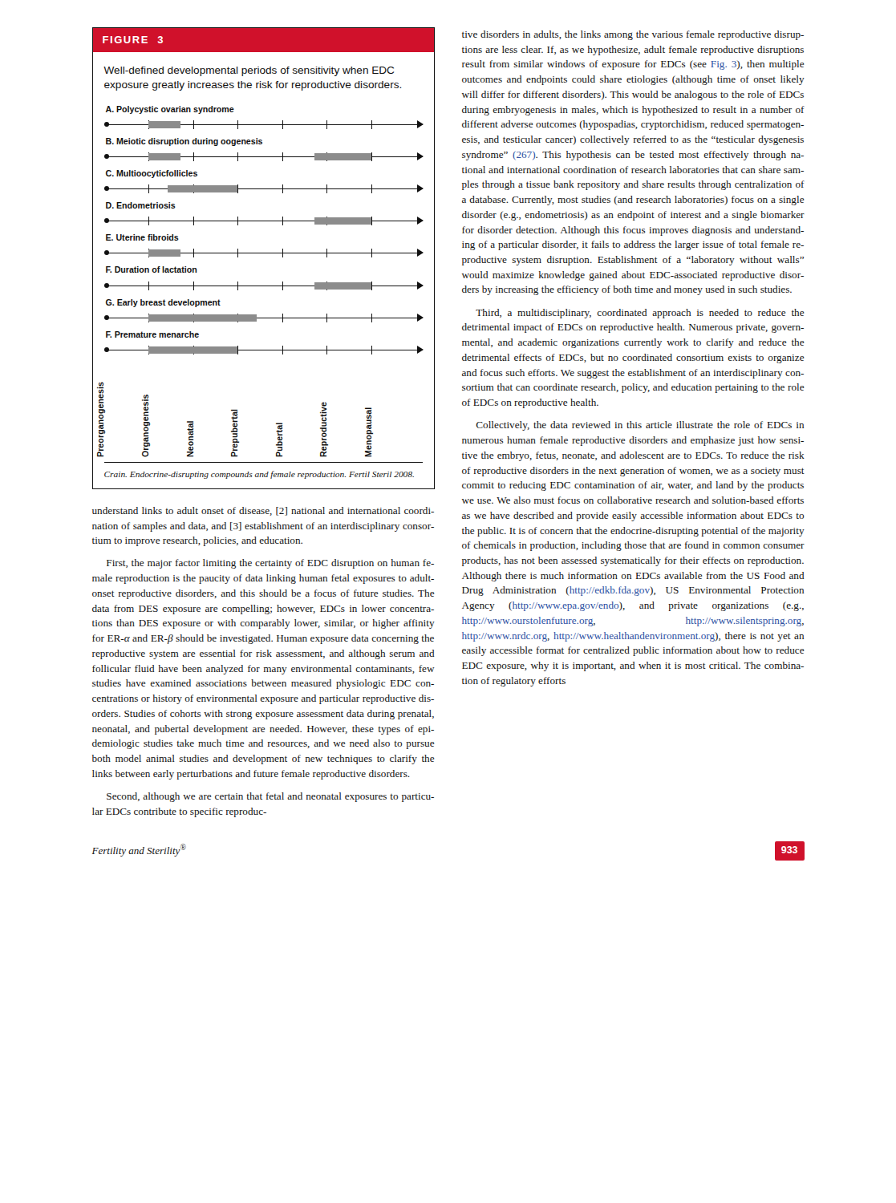FIGURE 3
Well-defined developmental periods of sensitivity when EDC exposure greatly increases the risk for reproductive disorders.
A. Polycystic ovarian syndrome
B. Meiotic disruption during oogenesis
C. Multioocyticfollicles
D. Endometriosis
E. Uterine fibroids
F. Duration of lactation
G. Early breast development
F. Premature menarche
Preorganogenesis Organogenesis Neonatal Prepubertal Pubertal Reproductive Menopausal
Crain. Endocrine-disrupting compounds and female reproduction. Fertil Steril 2008.
understand links to adult onset of disease, [2] national and international coordination of samples and data, and [3] establishment of an interdisciplinary consortium to improve research, policies, and education.
First, the major factor limiting the certainty of EDC disruption on human female reproduction is the paucity of data linking human fetal exposures to adult-onset reproductive disorders, and this should be a focus of future studies. The data from DES exposure are compelling; however, EDCs in lower concentrations than DES exposure or with comparably lower, similar, or higher affinity for ER-α and ER-β should be investigated. Human exposure data concerning the reproductive system are essential for risk assessment, and although serum and follicular fluid have been analyzed for many environmental contaminants, few studies have examined associations between measured physiologic EDC concentrations or history of environmental exposure and particular reproductive disorders. Studies of cohorts with strong exposure assessment data during prenatal, neonatal, and pubertal development are needed. However, these types of epidemiologic studies take much time and resources, and we need also to pursue both model animal studies and development of new techniques to clarify the links between early perturbations and future female reproductive disorders.
Second, although we are certain that fetal and neonatal exposures to particular EDCs contribute to specific reproduc-
tive disorders in adults, the links among the various female reproductive disruptions are less clear. If, as we hypothesize, adult female reproductive disruptions result from similar windows of exposure for EDCs (see Fig. 3), then multiple outcomes and endpoints could share etiologies (although time of onset likely will differ for different disorders). This would be analogous to the role of EDCs during embryogenesis in males, which is hypothesized to result in a number of different adverse outcomes (hypospadias, cryptorchidism, reduced spermatogenesis, and testicular cancer) collectively referred to as the “testicular dysgenesis syndrome” (267). This hypothesis can be tested most effectively through national and international coordination of research laboratories that can share samples through a tissue bank repository and share results through centralization of a database. Currently, most studies (and research laboratories) focus on a single disorder (e.g., endometriosis) as an endpoint of interest and a single biomarker for disorder detection. Although this focus improves diagnosis and understanding of a particular disorder, it fails to address the larger issue of total female reproductive system disruption. Establishment of a “laboratory without walls” would maximize knowledge gained about EDC-associated reproductive disorders by increasing the efficiency of both time and money used in such studies.
Third, a multidisciplinary, coordinated approach is needed to reduce the detrimental impact of EDCs on reproductive health. Numerous private, governmental, and academic organizations currently work to clarify and reduce the detrimental effects of EDCs, but no coordinated consortium exists to organize and focus such efforts. We suggest the establishment of an interdisciplinary consortium that can coordinate research, policy, and education pertaining to the role of EDCs on reproductive health.
Collectively, the data reviewed in this article illustrate the role of EDCs in numerous human female reproductive disorders and emphasize just how sensitive the embryo, fetus, neonate, and adolescent are to EDCs. To reduce the risk of reproductive disorders in the next generation of women, we as a society must commit to reducing EDC contamination of air, water, and land by the products we use. We also must focus on collaborative research and solution-based efforts as we have described and provide easily accessible information about EDCs to the public. It is of concern that the endocrine-disrupting potential of the majority of chemicals in production, including those that are found in common consumer products, has not been assessed systematically for their effects on reproduction. Although there is much information on EDCs available from the US Food and Drug Administration (http://edkb.fda.gov), US Environmental Protection Agency (http://www.epa.gov/endo), and private organizations (e.g., http://www.ourstolenfuture.org, http://www.silentspring.org, http://www.nrdc.org, http://www.healthandenvironment.org), there is not yet an easily accessible format for centralized public information about how to reduce EDC exposure, why it is important, and when it is most critical. The combination of regulatory efforts
Fertility and Sterility®
933